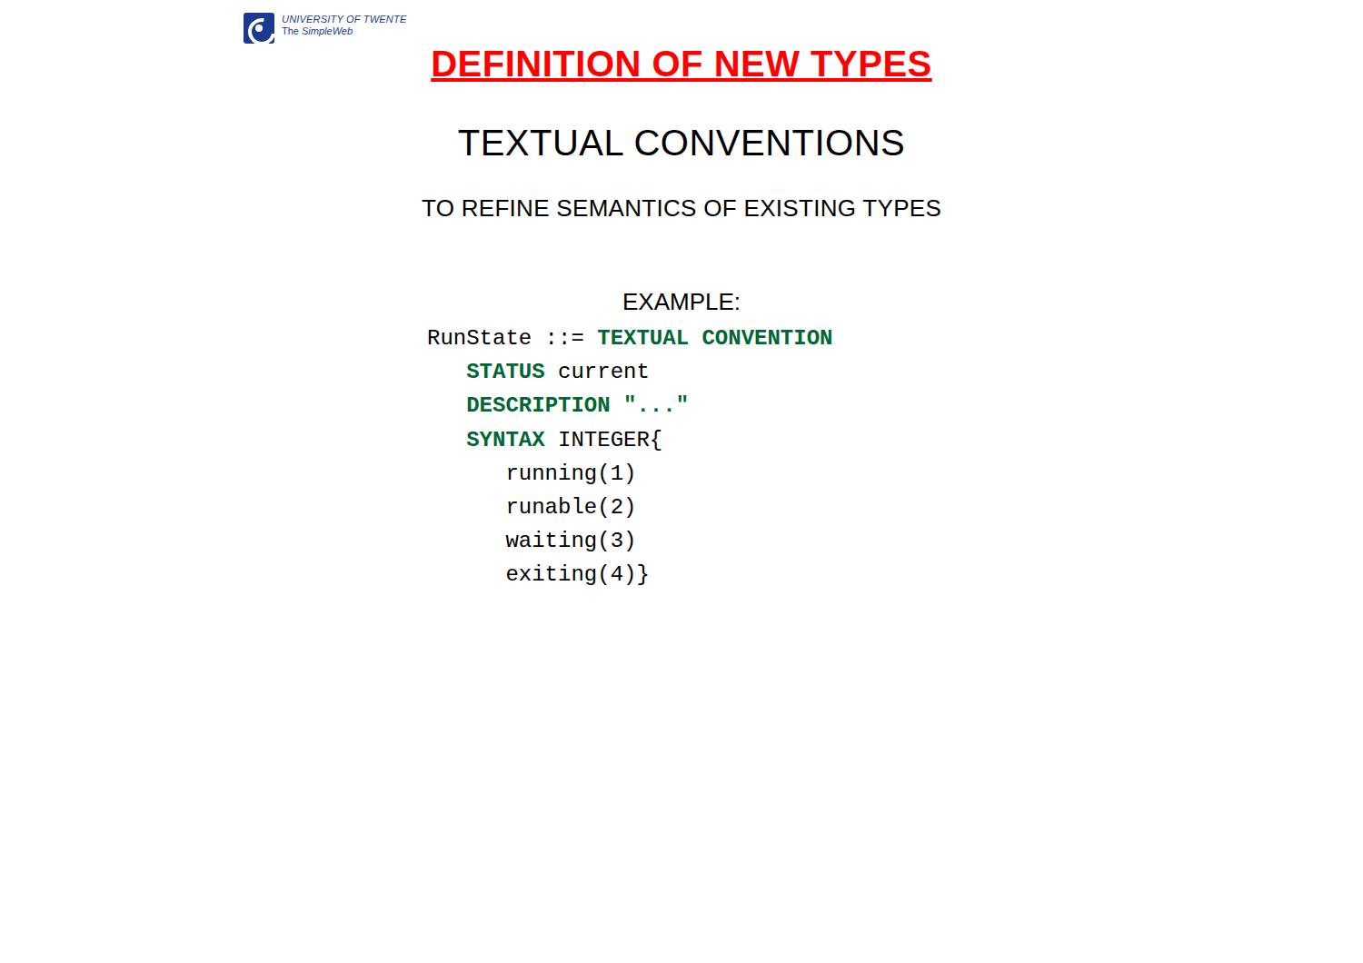UNIVERSITY OF TWENTE
The SimpleWeb
DEFINITION OF NEW TYPES
TEXTUAL CONVENTIONS
TO REFINE SEMANTICS OF EXISTING TYPES
EXAMPLE:
RunState ::= TEXTUAL CONVENTION
   STATUS current
   DESCRIPTION "..."
   SYNTAX INTEGER{
      running(1)
      runable(2)
      waiting(3)
      exiting(4)}